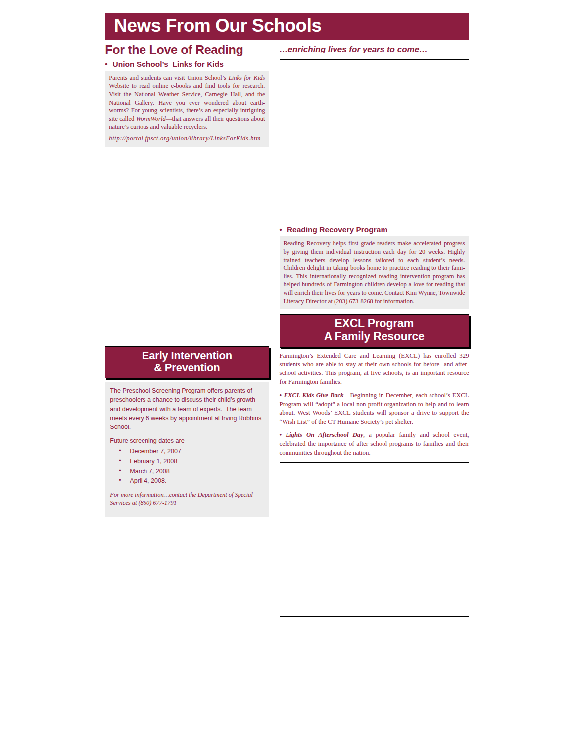News From Our Schools
For the Love of Reading
•Union School’s Links for Kids
Parents and students can visit Union School’s Links for Kids Website to read online e-books and find tools for research. Visit the National Weather Service, Carnegie Hall, and the National Gallery. Have you ever wondered about earthworms? For young scientists, there’s an especially intriguing site called WormWorld—that answers all their questions about nature’s curious and valuable recyclers.
http://portal.fpsct.org/union/library/LinksForKids.htm
Early Intervention & Prevention
The Preschool Screening Program offers parents of preschoolers a chance to discuss their child’s growth and development with a team of experts. The team meets every 6 weeks by appointment at Irving Robbins School.
Future screening dates are
December 7, 2007
February 1, 2008
March 7, 2008
April 4, 2008.
For more information…contact the Department of Special Services at (860) 677-1791
…enriching lives for years to come…
•Reading Recovery Program
Reading Recovery helps first grade readers make accelerated progress by giving them individual instruction each day for 20 weeks. Highly trained teachers develop lessons tailored to each student’s needs. Children delight in taking books home to practice reading to their families. This internationally recognized reading intervention program has helped hundreds of Farmington children develop a love for reading that will enrich their lives for years to come. Contact Kim Wynne, Townwide Literacy Director at (203) 673-8268 for information.
EXCL Program A Family Resource
Farmington’s Extended Care and Learning (EXCL) has enrolled 329 students who are able to stay at their own schools for before- and after-school activities. This program, at five schools, is an important resource for Farmington families.
• EXCL Kids Give Back—Beginning in December, each school’s EXCL Program will “adopt” a local non-profit organization to help and to learn about. West Woods’ EXCL students will sponsor a drive to support the “Wish List” of the CT Humane Society’s pet shelter.
• Lights On Afterschool Day, a popular family and school event, celebrated the importance of after school programs to families and their communities throughout the nation.